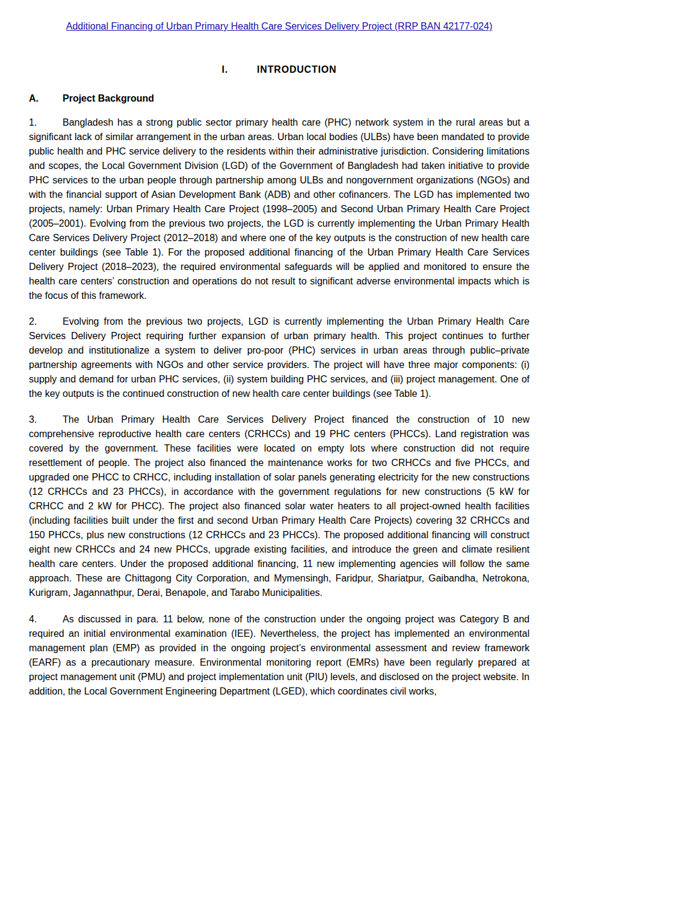Additional Financing of Urban Primary Health Care Services Delivery Project (RRP BAN 42177-024)
I. INTRODUCTION
A. Project Background
1. Bangladesh has a strong public sector primary health care (PHC) network system in the rural areas but a significant lack of similar arrangement in the urban areas. Urban local bodies (ULBs) have been mandated to provide public health and PHC service delivery to the residents within their administrative jurisdiction. Considering limitations and scopes, the Local Government Division (LGD) of the Government of Bangladesh had taken initiative to provide PHC services to the urban people through partnership among ULBs and nongovernment organizations (NGOs) and with the financial support of Asian Development Bank (ADB) and other cofinancers. The LGD has implemented two projects, namely: Urban Primary Health Care Project (1998–2005) and Second Urban Primary Health Care Project (2005–2001). Evolving from the previous two projects, the LGD is currently implementing the Urban Primary Health Care Services Delivery Project (2012–2018) and where one of the key outputs is the construction of new health care center buildings (see Table 1). For the proposed additional financing of the Urban Primary Health Care Services Delivery Project (2018–2023), the required environmental safeguards will be applied and monitored to ensure the health care centers’ construction and operations do not result to significant adverse environmental impacts which is the focus of this framework.
2. Evolving from the previous two projects, LGD is currently implementing the Urban Primary Health Care Services Delivery Project requiring further expansion of urban primary health. This project continues to further develop and institutionalize a system to deliver pro-poor (PHC) services in urban areas through public–private partnership agreements with NGOs and other service providers. The project will have three major components: (i) supply and demand for urban PHC services, (ii) system building PHC services, and (iii) project management. One of the key outputs is the continued construction of new health care center buildings (see Table 1).
3. The Urban Primary Health Care Services Delivery Project financed the construction of 10 new comprehensive reproductive health care centers (CRHCCs) and 19 PHC centers (PHCCs). Land registration was covered by the government. These facilities were located on empty lots where construction did not require resettlement of people. The project also financed the maintenance works for two CRHCCs and five PHCCs, and upgraded one PHCC to CRHCC, including installation of solar panels generating electricity for the new constructions (12 CRHCCs and 23 PHCCs), in accordance with the government regulations for new constructions (5 kW for CRHCC and 2 kW for PHCC). The project also financed solar water heaters to all project-owned health facilities (including facilities built under the first and second Urban Primary Health Care Projects) covering 32 CRHCCs and 150 PHCCs, plus new constructions (12 CRHCCs and 23 PHCCs). The proposed additional financing will construct eight new CRHCCs and 24 new PHCCs, upgrade existing facilities, and introduce the green and climate resilient health care centers. Under the proposed additional financing, 11 new implementing agencies will follow the same approach. These are Chittagong City Corporation, and Mymensingh, Faridpur, Shariatpur, Gaibandha, Netrokona, Kurigram, Jagannathpur, Derai, Benapole, and Tarabo Municipalities.
4. As discussed in para. 11 below, none of the construction under the ongoing project was Category B and required an initial environmental examination (IEE). Nevertheless, the project has implemented an environmental management plan (EMP) as provided in the ongoing project’s environmental assessment and review framework (EARF) as a precautionary measure. Environmental monitoring report (EMRs) have been regularly prepared at project management unit (PMU) and project implementation unit (PIU) levels, and disclosed on the project website. In addition, the Local Government Engineering Department (LGED), which coordinates civil works,